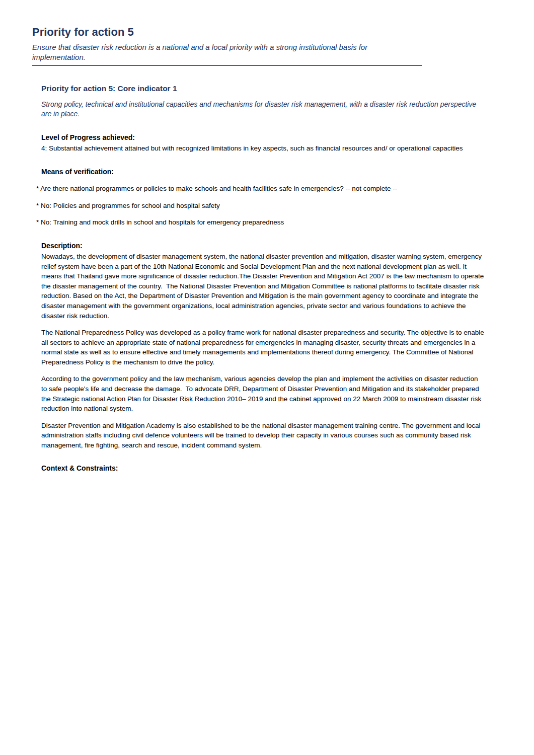Priority for action 5
Ensure that disaster risk reduction is a national and a local priority with a strong institutional basis for implementation.
Priority for action 5: Core indicator 1
Strong policy, technical and institutional capacities and mechanisms for disaster risk management, with a disaster risk reduction perspective are in place.
Level of Progress achieved:
4: Substantial achievement attained but with recognized limitations in key aspects, such as financial resources and/ or operational capacities
Means of verification:
* Are there national programmes or policies to make schools and health facilities safe in emergencies? -- not complete --
* No: Policies and programmes for school and hospital safety
* No: Training and mock drills in school and hospitals for emergency preparedness
Description:
Nowadays, the development of disaster management system, the national disaster prevention and mitigation, disaster warning system, emergency relief system have been a part of the 10th National Economic and Social Development Plan and the next national development plan as well. It means that Thailand gave more significance of disaster reduction.The Disaster Prevention and Mitigation Act 2007 is the law mechanism to operate the disaster management of the country. The National Disaster Prevention and Mitigation Committee is national platforms to facilitate disaster risk reduction. Based on the Act, the Department of Disaster Prevention and Mitigation is the main government agency to coordinate and integrate the disaster management with the government organizations, local administration agencies, private sector and various foundations to achieve the disaster risk reduction.
The National Preparedness Policy was developed as a policy frame work for national disaster preparedness and security. The objective is to enable all sectors to achieve an appropriate state of national preparedness for emergencies in managing disaster, security threats and emergencies in a normal state as well as to ensure effective and timely managements and implementations thereof during emergency. The Committee of National Preparedness Policy is the mechanism to drive the policy.
According to the government policy and the law mechanism, various agencies develop the plan and implement the activities on disaster reduction to safe people's life and decrease the damage. To advocate DRR, Department of Disaster Prevention and Mitigation and its stakeholder prepared the Strategic national Action Plan for Disaster Risk Reduction 2010– 2019 and the cabinet approved on 22 March 2009 to mainstream disaster risk reduction into national system.
Disaster Prevention and Mitigation Academy is also established to be the national disaster management training centre. The government and local administration staffs including civil defence volunteers will be trained to develop their capacity in various courses such as community based risk management, fire fighting, search and rescue, incident command system.
Context & Constraints: